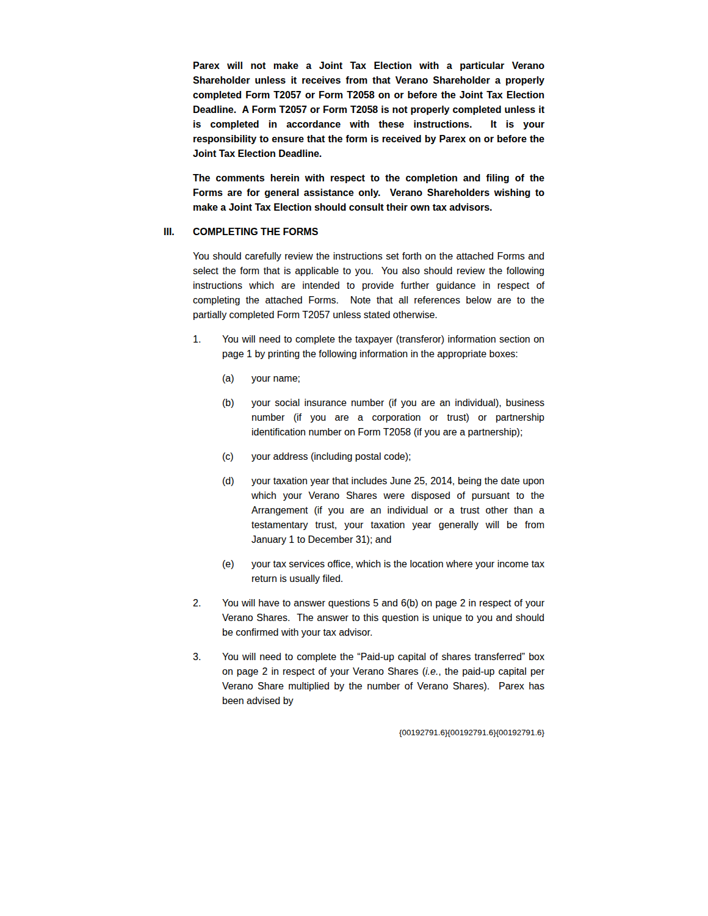Parex will not make a Joint Tax Election with a particular Verano Shareholder unless it receives from that Verano Shareholder a properly completed Form T2057 or Form T2058 on or before the Joint Tax Election Deadline. A Form T2057 or Form T2058 is not properly completed unless it is completed in accordance with these instructions. It is your responsibility to ensure that the form is received by Parex on or before the Joint Tax Election Deadline.
The comments herein with respect to the completion and filing of the Forms are for general assistance only. Verano Shareholders wishing to make a Joint Tax Election should consult their own tax advisors.
III. COMPLETING THE FORMS
You should carefully review the instructions set forth on the attached Forms and select the form that is applicable to you. You also should review the following instructions which are intended to provide further guidance in respect of completing the attached Forms. Note that all references below are to the partially completed Form T2057 unless stated otherwise.
1. You will need to complete the taxpayer (transferor) information section on page 1 by printing the following information in the appropriate boxes:
(a) your name;
(b) your social insurance number (if you are an individual), business number (if you are a corporation or trust) or partnership identification number on Form T2058 (if you are a partnership);
(c) your address (including postal code);
(d) your taxation year that includes June 25, 2014, being the date upon which your Verano Shares were disposed of pursuant to the Arrangement (if you are an individual or a trust other than a testamentary trust, your taxation year generally will be from January 1 to December 31); and
(e) your tax services office, which is the location where your income tax return is usually filed.
2. You will have to answer questions 5 and 6(b) on page 2 in respect of your Verano Shares. The answer to this question is unique to you and should be confirmed with your tax advisor.
3. You will need to complete the “Paid-up capital of shares transferred” box on page 2 in respect of your Verano Shares (i.e., the paid-up capital per Verano Share multiplied by the number of Verano Shares). Parex has been advised by
{00192791.6}{00192791.6}{00192791.6}